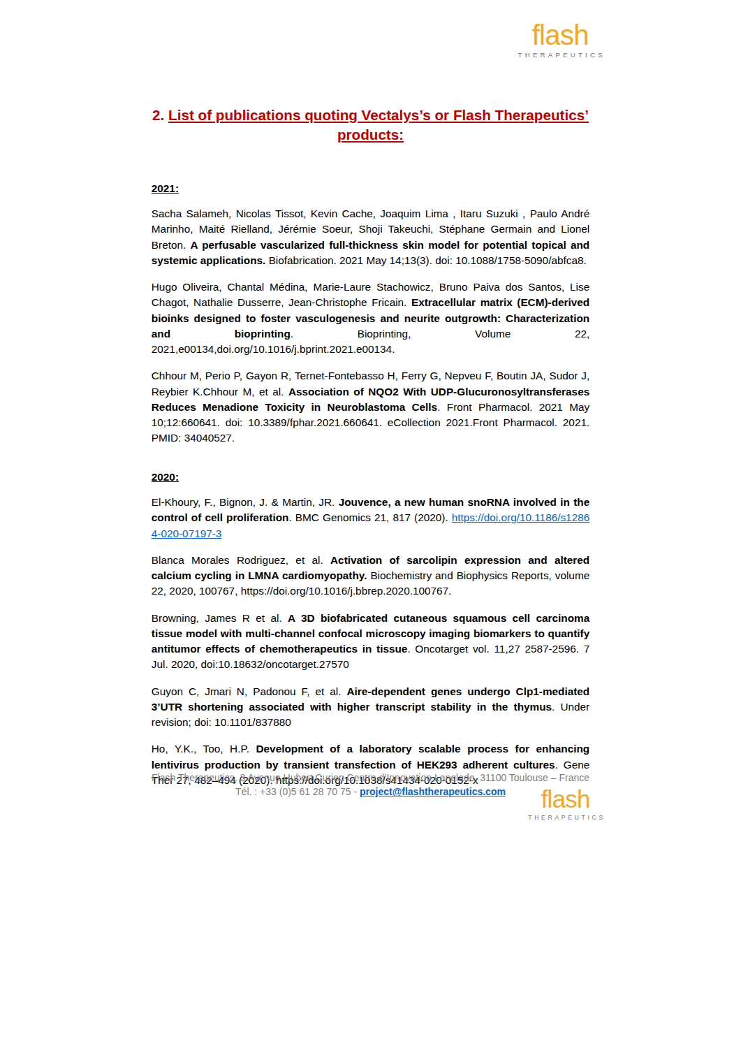flash
THERAPEUTICS
2. List of publications quoting Vectalys’s or Flash Therapeutics’ products:
2021:
Sacha Salameh, Nicolas Tissot, Kevin Cache, Joaquim Lima , Itaru Suzuki , Paulo André Marinho, Maité Rielland, Jérémie Soeur, Shoji Takeuchi, Stéphane Germain and Lionel Breton. A perfusable vascularized full-thickness skin model for potential topical and systemic applications. Biofabrication. 2021 May 14;13(3). doi: 10.1088/1758-5090/abfca8.
Hugo Oliveira, Chantal Médina, Marie-Laure Stachowicz, Bruno Paiva dos Santos, Lise Chagot, Nathalie Dusserre, Jean-Christophe Fricain. Extracellular matrix (ECM)-derived bioinks designed to foster vasculogenesis and neurite outgrowth: Characterization and bioprinting. Bioprinting, Volume 22, 2021,e00134,doi.org/10.1016/j.bprint.2021.e00134.
Chhour M, Perio P, Gayon R, Ternet-Fontebasso H, Ferry G, Nepveu F, Boutin JA, Sudor J, Reybier K.Chhour M, et al. Association of NQO2 With UDP-Glucuronosyltransferases Reduces Menadione Toxicity in Neuroblastoma Cells. Front Pharmacol. 2021 May 10;12:660641. doi: 10.3389/fphar.2021.660641. eCollection 2021.Front Pharmacol. 2021. PMID: 34040527.
2020:
El-Khoury, F., Bignon, J. & Martin, JR. Jouvence, a new human snoRNA involved in the control of cell proliferation. BMC Genomics 21, 817 (2020). https://doi.org/10.1186/s12864-020-07197-3
Blanca Morales Rodriguez, et al. Activation of sarcolipin expression and altered calcium cycling in LMNA cardiomyopathy. Biochemistry and Biophysics Reports, volume 22, 2020, 100767, https://doi.org/10.1016/j.bbrep.2020.100767.
Browning, James R et al. A 3D biofabricated cutaneous squamous cell carcinoma tissue model with multi-channel confocal microscopy imaging biomarkers to quantify antitumor effects of chemotherapeutics in tissue. Oncotarget vol. 11,27 2587-2596. 7 Jul. 2020, doi:10.18632/oncotarget.27570
Guyon C, Jmari N, Padonou F, et al. Aire-dependent genes undergo Clp1-mediated 3’UTR shortening associated with higher transcript stability in the thymus. Under revision; doi: 10.1101/837880
Ho, Y.K., Too, H.P. Development of a laboratory scalable process for enhancing lentivirus production by transient transfection of HEK293 adherent cultures. Gene Ther 27, 482–494 (2020). https://doi.org/10.1038/s41434-020-0152-x
Flash Therapeutics, 3 Avenue Hubert Curien Centre d’Innovation Langlade, 31100 Toulouse – France
Tél. : +33 (0)5 61 28 70 75 - project@flashtherapeutics.com
flash
THERAPEUTICS